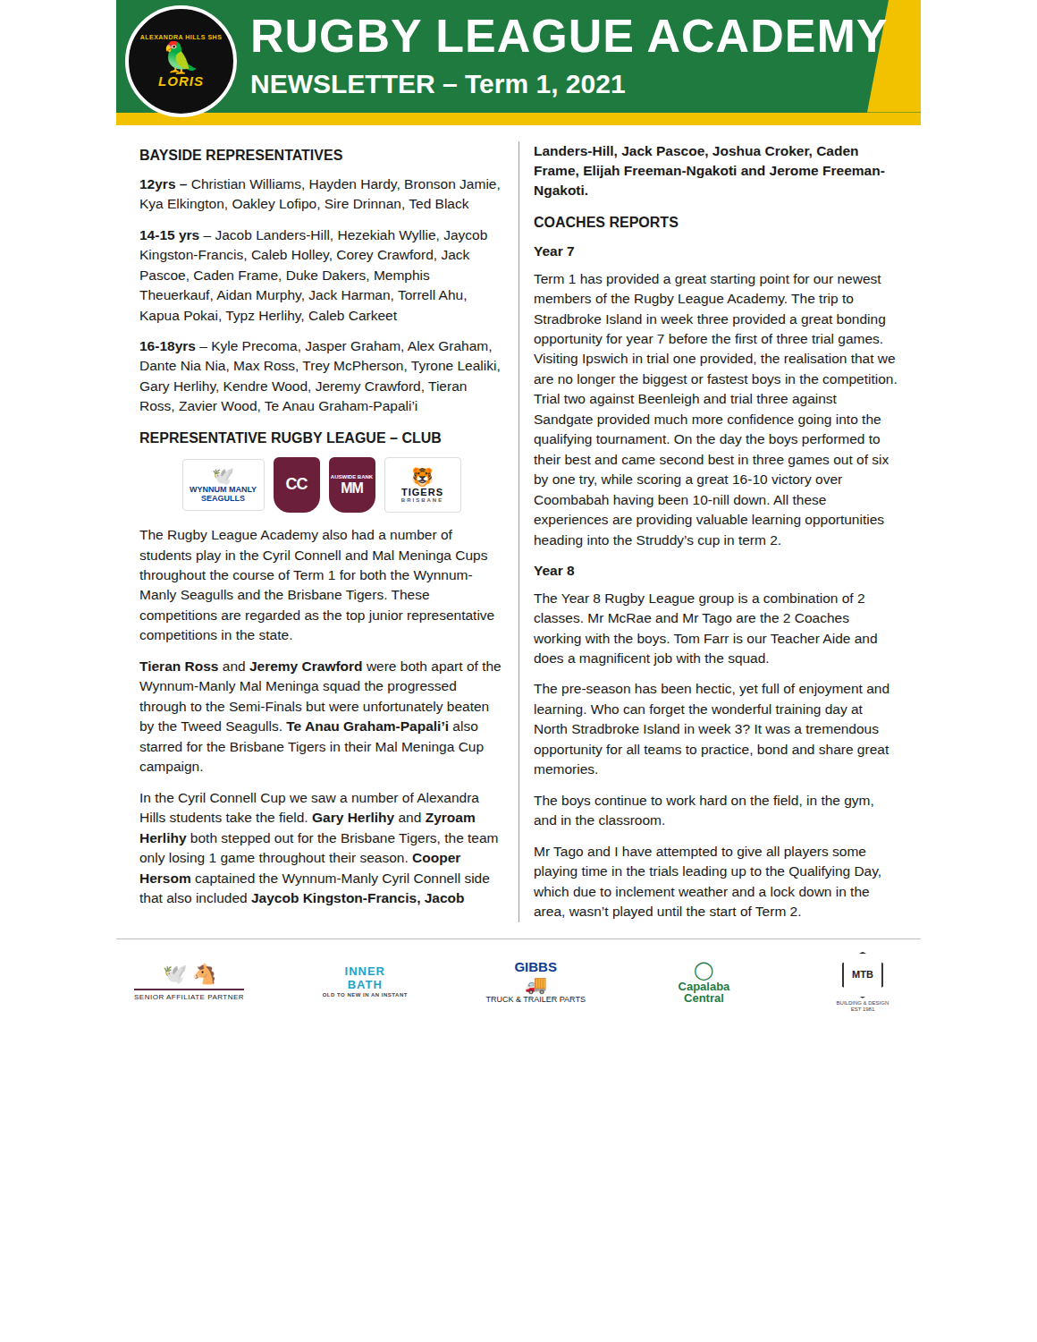Alexandra Hills SHS 🦜 LORIS
Rugby League Academy
NEWSLETTER – Term 1, 2021
BAYSIDE REPRESENTATIVES
12yrs – Christian Williams, Hayden Hardy, Bronson Jamie, Kya Elkington, Oakley Lofipo, Sire Drinnan, Ted Black
14-15 yrs – Jacob Landers-Hill, Hezekiah Wyllie, Jaycob Kingston-Francis, Caleb Holley, Corey Crawford, Jack Pascoe, Caden Frame, Duke Dakers, Memphis Theuerkauf, Aidan Murphy, Jack Harman, Torrell Ahu, Kapua Pokai, Typz Herlihy, Caleb Carkeet
16-18yrs – Kyle Precoma, Jasper Graham, Alex Graham, Dante Nia Nia, Max Ross, Trey McPherson, Tyrone Lealiki, Gary Herlihy, Kendre Wood, Jeremy Crawford, Tieran Ross, Zavier Wood, Te Anau Graham-Papali’i
REPRESENTATIVE RUGBY LEAGUE – CLUB
🕊️ WYNNUM MANLY
SEAGULLS
CC
AUSWIDE BANK MM
🐯 TIGERS BRISBANE
The Rugby League Academy also had a number of students play in the Cyril Connell and Mal Meninga Cups throughout the course of Term 1 for both the Wynnum-Manly Seagulls and the Brisbane Tigers. These competitions are regarded as the top junior representative competitions in the state.
Tieran Ross and Jeremy Crawford were both apart of the Wynnum-Manly Mal Meninga squad the progressed through to the Semi-Finals but were unfortunately beaten by the Tweed Seagulls. Te Anau Graham-Papali’i also starred for the Brisbane Tigers in their Mal Meninga Cup campaign.
In the Cyril Connell Cup we saw a number of Alexandra Hills students take the field. Gary Herlihy and Zyroam Herlihy both stepped out for the Brisbane Tigers, the team only losing 1 game throughout their season. Cooper Hersom captained the Wynnum-Manly Cyril Connell side that also included Jaycob Kingston-Francis, Jacob Landers-Hill, Jack Pascoe, Joshua Croker, Caden Frame, Elijah Freeman-Ngakoti and Jerome Freeman-Ngakoti.
COACHES REPORTS
Year 7
Term 1 has provided a great starting point for our newest members of the Rugby League Academy. The trip to Stradbroke Island in week three provided a great bonding opportunity for year 7 before the first of three trial games. Visiting Ipswich in trial one provided, the realisation that we are no longer the biggest or fastest boys in the competition. Trial two against Beenleigh and trial three against Sandgate provided much more confidence going into the qualifying tournament. On the day the boys performed to their best and came second best in three games out of six by one try, while scoring a great 16-10 victory over Coombabah having been 10-nill down. All these experiences are providing valuable learning opportunities heading into the Struddy’s cup in term 2.
Year 8
The Year 8 Rugby League group is a combination of 2 classes. Mr McRae and Mr Tago are the 2 Coaches working with the boys. Tom Farr is our Teacher Aide and does a magnificent job with the squad.
The pre-season has been hectic, yet full of enjoyment and learning. Who can forget the wonderful training day at North Stradbroke Island in week 3? It was a tremendous opportunity for all teams to practice, bond and share great memories.
The boys continue to work hard on the field, in the gym, and in the classroom.
Mr Tago and I have attempted to give all players some playing time in the trials leading up to the Qualifying Day, which due to inclement weather and a lock down in the area, wasn’t played until the start of Term 2.
🕊️ 🐴
Senior Affiliate Partner
INNER
BATH OLD TO NEW IN AN INSTANT
GIBBS
🚚
TRUCK & TRAILER PARTS
◯
Capalaba
Central
MTB
BUILDING & DESIGN
EST 1981